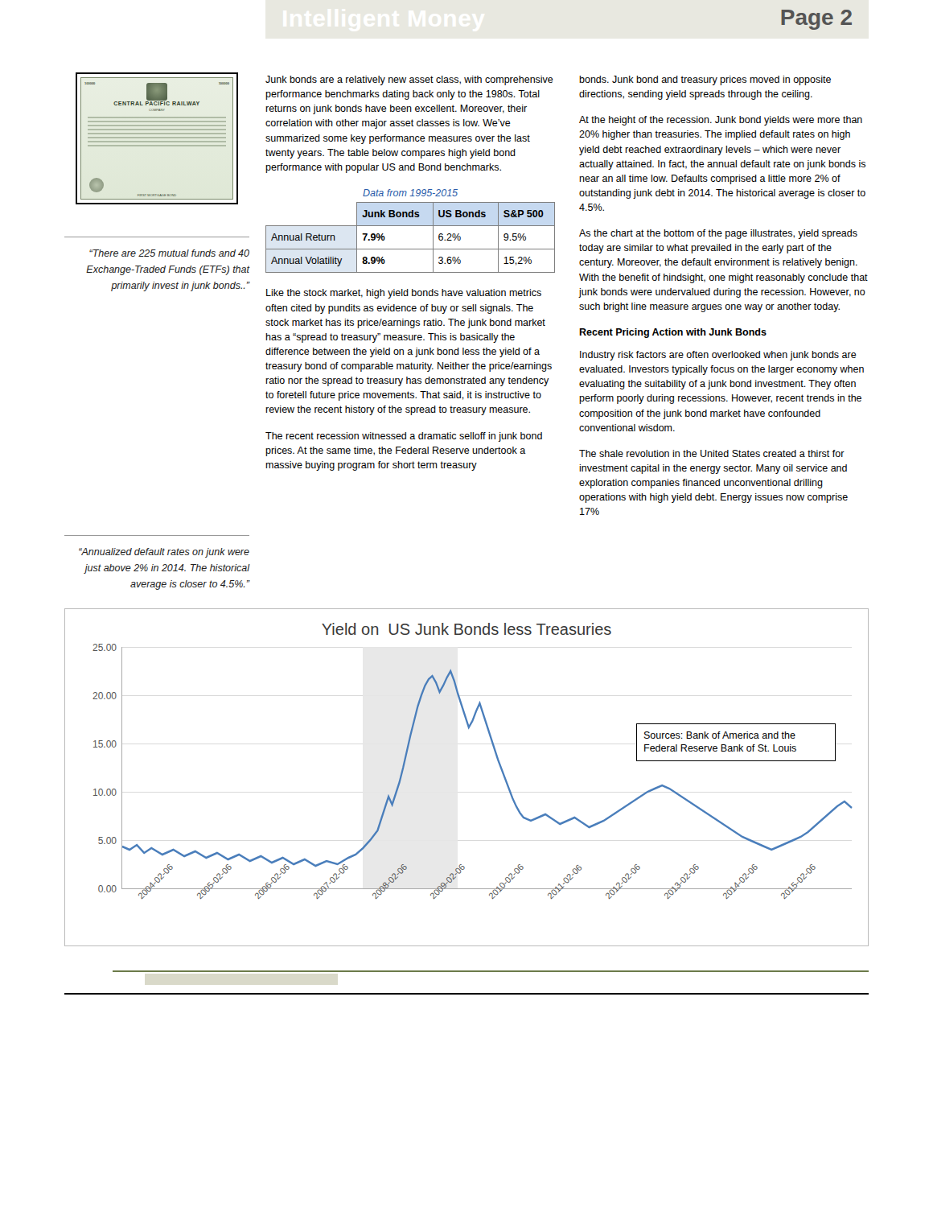Intelligent Money
Page 2
100000
100000
CENTRAL PACIFIC RAILWAY
COMPANY
FIRST MORTGAGE BOND
“There are 225 mutual funds and 40 Exchange-Traded Funds (ETFs) that primarily invest in junk bonds..”
“Annualized default rates on junk were just above 2% in 2014. The historical average is closer to 4.5%.”
Junk bonds are a relatively new asset class, with comprehensive performance benchmarks dating back only to the 1980s. Total returns on junk bonds have been excellent. Moreover, their correlation with other major asset classes is low. We’ve summarized some key performance measures over the last twenty years. The table below compares high yield bond performance with popular US and Bond benchmarks.
Data from 1995-2015
| | Junk Bonds | US Bonds | S&P 500 |
| --- | --- | --- | --- |
| Annual Return | 7.9% | 6.2% | 9.5% |
| Annual Volatility | 8.9% | 3.6% | 15,2% |
Like the stock market, high yield bonds have valuation metrics often cited by pundits as evidence of buy or sell signals. The stock market has its price/earnings ratio. The junk bond market has a “spread to treasury” measure. This is basically the difference between the yield on a junk bond less the yield of a treasury bond of comparable maturity. Neither the price/earnings ratio nor the spread to treasury has demonstrated any tendency to foretell future price movements. That said, it is instructive to review the recent history of the spread to treasury measure.
The recent recession witnessed a dramatic selloff in junk bond prices. At the same time, the Federal Reserve undertook a massive buying program for short term treasury
bonds. Junk bond and treasury prices moved in opposite directions, sending yield spreads through the ceiling.
At the height of the recession. Junk bond yields were more than 20% higher than treasuries. The implied default rates on high yield debt reached extraordinary levels – which were never actually attained. In fact, the annual default rate on junk bonds is near an all time low. Defaults comprised a little more 2% of outstanding junk debt in 2014. The historical average is closer to 4.5%.
As the chart at the bottom of the page illustrates, yield spreads today are similar to what prevailed in the early part of the century. Moreover, the default environment is relatively benign. With the benefit of hindsight, one might reasonably conclude that junk bonds were undervalued during the recession. However, no such bright line measure argues one way or another today.
Recent Pricing Action with Junk Bonds
Industry risk factors are often overlooked when junk bonds are evaluated. Investors typically focus on the larger economy when evaluating the suitability of a junk bond investment. They often perform poorly during recessions. However, recent trends in the composition of the junk bond market have confounded conventional wisdom.
The shale revolution in the United States created a thirst for investment capital in the energy sector. Many oil service and exploration companies financed unconventional drilling operations with high yield debt. Energy issues now comprise 17%
Yield on US Junk Bonds less Treasuries
25.00
20.00
15.00
10.00
5.00
0.00
Sources: Bank of America and the Federal Reserve Bank of St. Louis
2004-02-06 2005-02-06 2006-02-06 2007-02-06 2008-02-06 2009-02-06 2010-02-06 2011-02-06 2012-02-06 2013-02-06 2014-02-06 2015-02-06